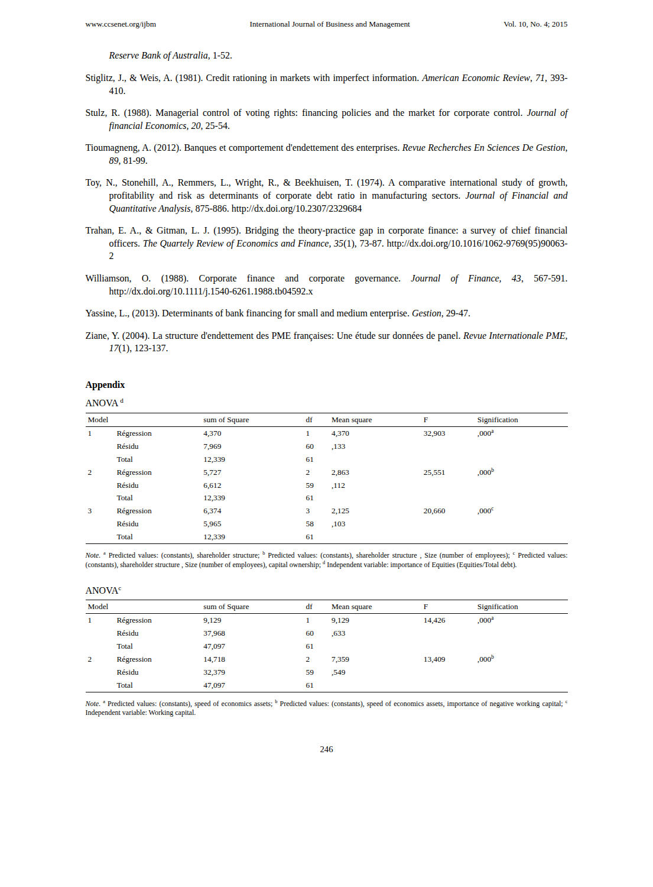www.ccsenet.org/ijbm International Journal of Business and Management Vol. 10, No. 4; 2015
Reserve Bank of Australia, 1-52.
Stiglitz, J., & Weis, A. (1981). Credit rationing in markets with imperfect information. American Economic Review, 71, 393-410.
Stulz, R. (1988). Managerial control of voting rights: financing policies and the market for corporate control. Journal of financial Economics, 20, 25-54.
Tioumagneng, A. (2012). Banques et comportement d'endettement des enterprises. Revue Recherches En Sciences De Gestion, 89, 81-99.
Toy, N., Stonehill, A., Remmers, L., Wright, R., & Beekhuisen, T. (1974). A comparative international study of growth, profitability and risk as determinants of corporate debt ratio in manufacturing sectors. Journal of Financial and Quantitative Analysis, 875-886. http://dx.doi.org/10.2307/2329684
Trahan, E. A., & Gitman, L. J. (1995). Bridging the theory-practice gap in corporate finance: a survey of chief financial officers. The Quartely Review of Economics and Finance, 35(1), 73-87. http://dx.doi.org/10.1016/1062-9769(95)90063-2
Williamson, O. (1988). Corporate finance and corporate governance. Journal of Finance, 43, 567-591. http://dx.doi.org/10.1111/j.1540-6261.1988.tb04592.x
Yassine, L., (2013). Determinants of bank financing for small and medium enterprise. Gestion, 29-47.
Ziane, Y. (2004). La structure d'endettement des PME françaises: Une étude sur données de panel. Revue Internationale PME, 17(1), 123-137.
Appendix
ANOVA d
| Model | | sum of Square | df | Mean square | F | Signification |
| --- | --- | --- | --- | --- | --- | --- |
| 1 | Régression | 4,370 | 1 | 4,370 | 32,903 | ,000 a |
| | Résidu | 7,969 | 60 | ,133 | | |
| | Total | 12,339 | 61 | | | |
| 2 | Régression | 5,727 | 2 | 2,863 | 25,551 | ,000 b |
| | Résidu | 6,612 | 59 | ,112 | | |
| | Total | 12,339 | 61 | | | |
| 3 | Régression | 6,374 | 3 | 2,125 | 20,660 | ,000 c |
| | Résidu | 5,965 | 58 | ,103 | | |
| | Total | 12,339 | 61 | | | |
Note. a Predicted values: (constants), shareholder structure; b Predicted values: (constants), shareholder structure , Size (number of employees); c Predicted values:(constants), shareholder structure , Size (number of employees), capital ownership; d Independent variable: importance of Equities (Equities/Total debt).
ANOVAc
| Model | | sum of Square | df | Mean square | F | Signification |
| --- | --- | --- | --- | --- | --- | --- |
| 1 | Régression | 9,129 | 1 | 9,129 | 14,426 | ,000 a |
| | Résidu | 37,968 | 60 | ,633 | | |
| | Total | 47,097 | 61 | | | |
| 2 | Régression | 14,718 | 2 | 7,359 | 13,409 | ,000 b |
| | Résidu | 32,379 | 59 | ,549 | | |
| | Total | 47,097 | 61 | | | |
Note. a Predicted values: (constants), speed of economics assets; b Predicted values: (constants), speed of economics assets, importance of negative working capital; c Independent variable: Working capital.
246